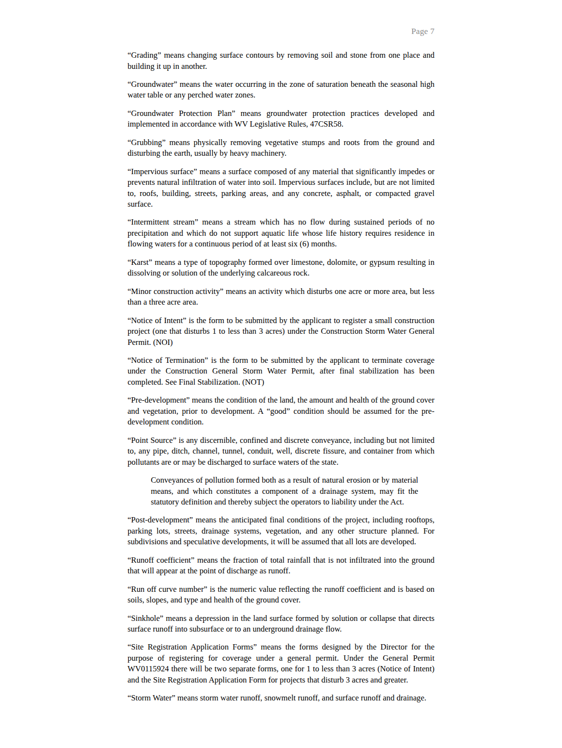Page 7
“Grading” means changing surface contours by removing soil and stone from one place and building it up in another.
“Groundwater” means the water occurring in the zone of saturation beneath the seasonal high water table or any perched water zones.
“Groundwater Protection Plan” means groundwater protection practices developed and implemented in accordance with WV Legislative Rules, 47CSR58.
“Grubbing” means physically removing vegetative stumps and roots from the ground and disturbing the earth, usually by heavy machinery.
“Impervious surface” means a surface composed of any material that significantly impedes or prevents natural infiltration of water into soil. Impervious surfaces include, but are not limited to, roofs, building, streets, parking areas, and any concrete, asphalt, or compacted gravel surface.
“Intermittent stream” means a stream which has no flow during sustained periods of no precipitation and which do not support aquatic life whose life history requires residence in flowing waters for a continuous period of at least six (6) months.
“Karst” means a type of topography formed over limestone, dolomite, or gypsum resulting in dissolving or solution of the underlying calcareous rock.
“Minor construction activity” means an activity which disturbs one acre or more area, but less than a three acre area.
“Notice of Intent” is the form to be submitted by the applicant to register a small construction project (one that disturbs 1 to less than 3 acres) under the Construction Storm Water General Permit. (NOI)
“Notice of Termination” is the form to be submitted by the applicant to terminate coverage under the Construction General Storm Water Permit, after final stabilization has been completed. See Final Stabilization. (NOT)
“Pre-development” means the condition of the land, the amount and health of the ground cover and vegetation, prior to development. A “good” condition should be assumed for the pre-development condition.
“Point Source” is any discernible, confined and discrete conveyance, including but not limited to, any pipe, ditch, channel, tunnel, conduit, well, discrete fissure, and container from which pollutants are or may be discharged to surface waters of the state.
Conveyances of pollution formed both as a result of natural erosion or by material means, and which constitutes a component of a drainage system, may fit the statutory definition and thereby subject the operators to liability under the Act.
“Post-development” means the anticipated final conditions of the project, including rooftops, parking lots, streets, drainage systems, vegetation, and any other structure planned. For subdivisions and speculative developments, it will be assumed that all lots are developed.
“Runoff coefficient” means the fraction of total rainfall that is not infiltrated into the ground that will appear at the point of discharge as runoff.
“Run off curve number” is the numeric value reflecting the runoff coefficient and is based on soils, slopes, and type and health of the ground cover.
“Sinkhole” means a depression in the land surface formed by solution or collapse that directs surface runoff into subsurface or to an underground drainage flow.
“Site Registration Application Forms” means the forms designed by the Director for the purpose of registering for coverage under a general permit. Under the General Permit WV0115924 there will be two separate forms, one for 1 to less than 3 acres (Notice of Intent) and the Site Registration Application Form for projects that disturb 3 acres and greater.
“Storm Water” means storm water runoff, snowmelt runoff, and surface runoff and drainage.